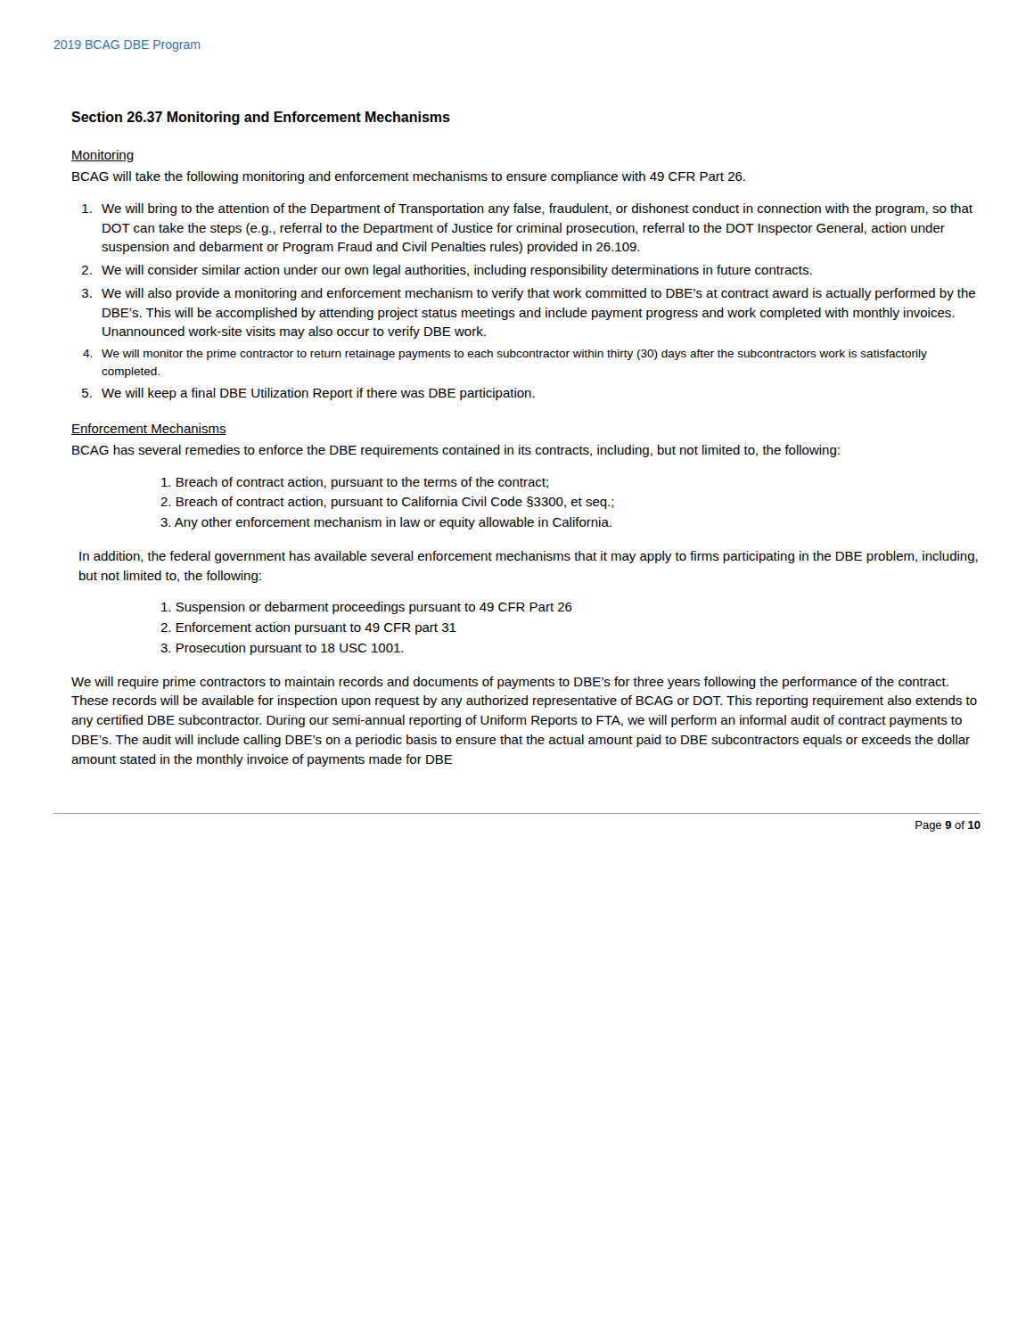2019 BCAG DBE Program
Section 26.37 Monitoring and Enforcement Mechanisms
Monitoring
BCAG will take the following monitoring and enforcement mechanisms to ensure compliance with 49 CFR Part 26.
We will bring to the attention of the Department of Transportation any false, fraudulent, or dishonest conduct in connection with the program, so that DOT can take the steps (e.g., referral to the Department of Justice for criminal prosecution, referral to the DOT Inspector General, action under suspension and debarment or Program Fraud and Civil Penalties rules) provided in 26.109.
We will consider similar action under our own legal authorities, including responsibility determinations in future contracts.
We will also provide a monitoring and enforcement mechanism to verify that work committed to DBE’s at contract award is actually performed by the DBE’s. This will be accomplished by attending project status meetings and include payment progress and work completed with monthly invoices. Unannounced work-site visits may also occur to verify DBE work.
We will monitor the prime contractor to return retainage payments to each subcontractor within thirty (30) days after the subcontractors work is satisfactorily completed.
We will keep a final DBE Utilization Report if there was DBE participation.
Enforcement Mechanisms
BCAG has several remedies to enforce the DBE requirements contained in its contracts, including, but not limited to, the following:
1. Breach of contract action, pursuant to the terms of the contract;
2. Breach of contract action, pursuant to California Civil Code §3300, et seq.;
3. Any other enforcement mechanism in law or equity allowable in California.
In addition, the federal government has available several enforcement mechanisms that it may apply to firms participating in the DBE problem, including, but not limited to, the following:
1. Suspension or debarment proceedings pursuant to 49 CFR Part 26
2. Enforcement action pursuant to 49 CFR part 31
3. Prosecution pursuant to 18 USC 1001.
We will require prime contractors to maintain records and documents of payments to DBE’s for three years following the performance of the contract. These records will be available for inspection upon request by any authorized representative of BCAG or DOT. This reporting requirement also extends to any certified DBE subcontractor. During our semi-annual reporting of Uniform Reports to FTA, we will perform an informal audit of contract payments to DBE’s. The audit will include calling DBE’s on a periodic basis to ensure that the actual amount paid to DBE subcontractors equals or exceeds the dollar amount stated in the monthly invoice of payments made for DBE
Page 9 of 10